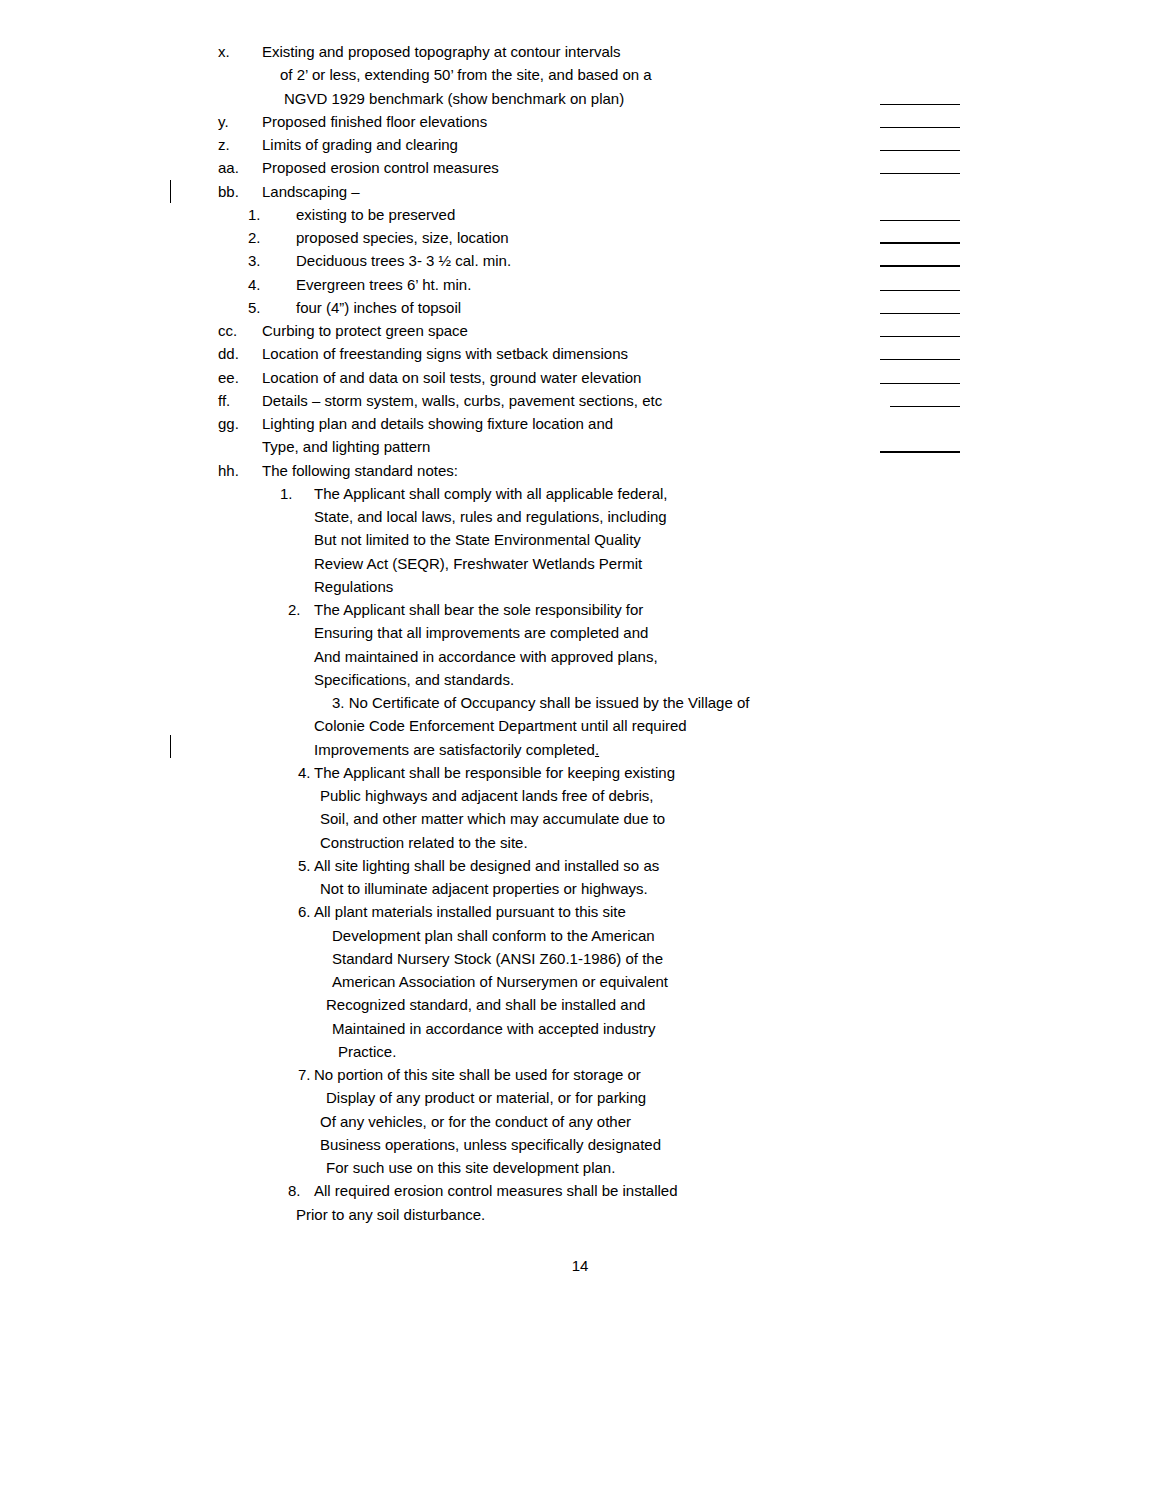x.
Existing and proposed topography at contour intervals
of 2’ or less, extending 50’ from the site, and based on a
NGVD 1929 benchmark (show benchmark on plan)
y.
Proposed finished floor elevations
z.
Limits of grading and clearing
aa.
Proposed erosion control measures
bb.
Landscaping –
1.
existing to be preserved
2.
proposed species, size, location
3.
Deciduous trees 3- 3 ½ cal. min.
4.
Evergreen trees 6’ ht. min.
5.
four (4”) inches of topsoil
cc.
Curbing to protect green space
dd.
Location of freestanding signs with setback dimensions
ee.
Location of and data on soil tests, ground water elevation
ff.
Details – storm system, walls, curbs, pavement sections, etc
gg.
Lighting plan and details showing fixture location and
Type, and lighting pattern
hh.
The following standard notes:
1.
The Applicant shall comply with all applicable federal,
State, and local laws, rules and regulations, including
But not limited to the State Environmental Quality
Review Act (SEQR), Freshwater Wetlands Permit
Regulations
2.
The Applicant shall bear the sole responsibility for
Ensuring that all improvements are completed and
And maintained in accordance with approved plans,
Specifications, and standards.
3. No Certificate of Occupancy shall be issued by the Village of
Colonie Code Enforcement Department until all required
Improvements are satisfactorily completed.
4.
The Applicant shall be responsible for keeping existing
Public highways and adjacent lands free of debris,
Soil, and other matter which may accumulate due to
Construction related to the site.
5.
All site lighting shall be designed and installed so as
Not to illuminate adjacent properties or highways.
6.
All plant materials installed pursuant to this site
Development plan shall conform to the American
Standard Nursery Stock (ANSI Z60.1-1986) of the
American Association of Nurserymen or equivalent
Recognized standard, and shall be installed and
Maintained in accordance with accepted industry
Practice.
7.
No portion of this site shall be used for storage or
Display of any product or material, or for parking
Of any vehicles, or for the conduct of any other
Business operations, unless specifically designated
For such use on this site development plan.
8.
All required erosion control measures shall be installed
Prior to any soil disturbance.
14